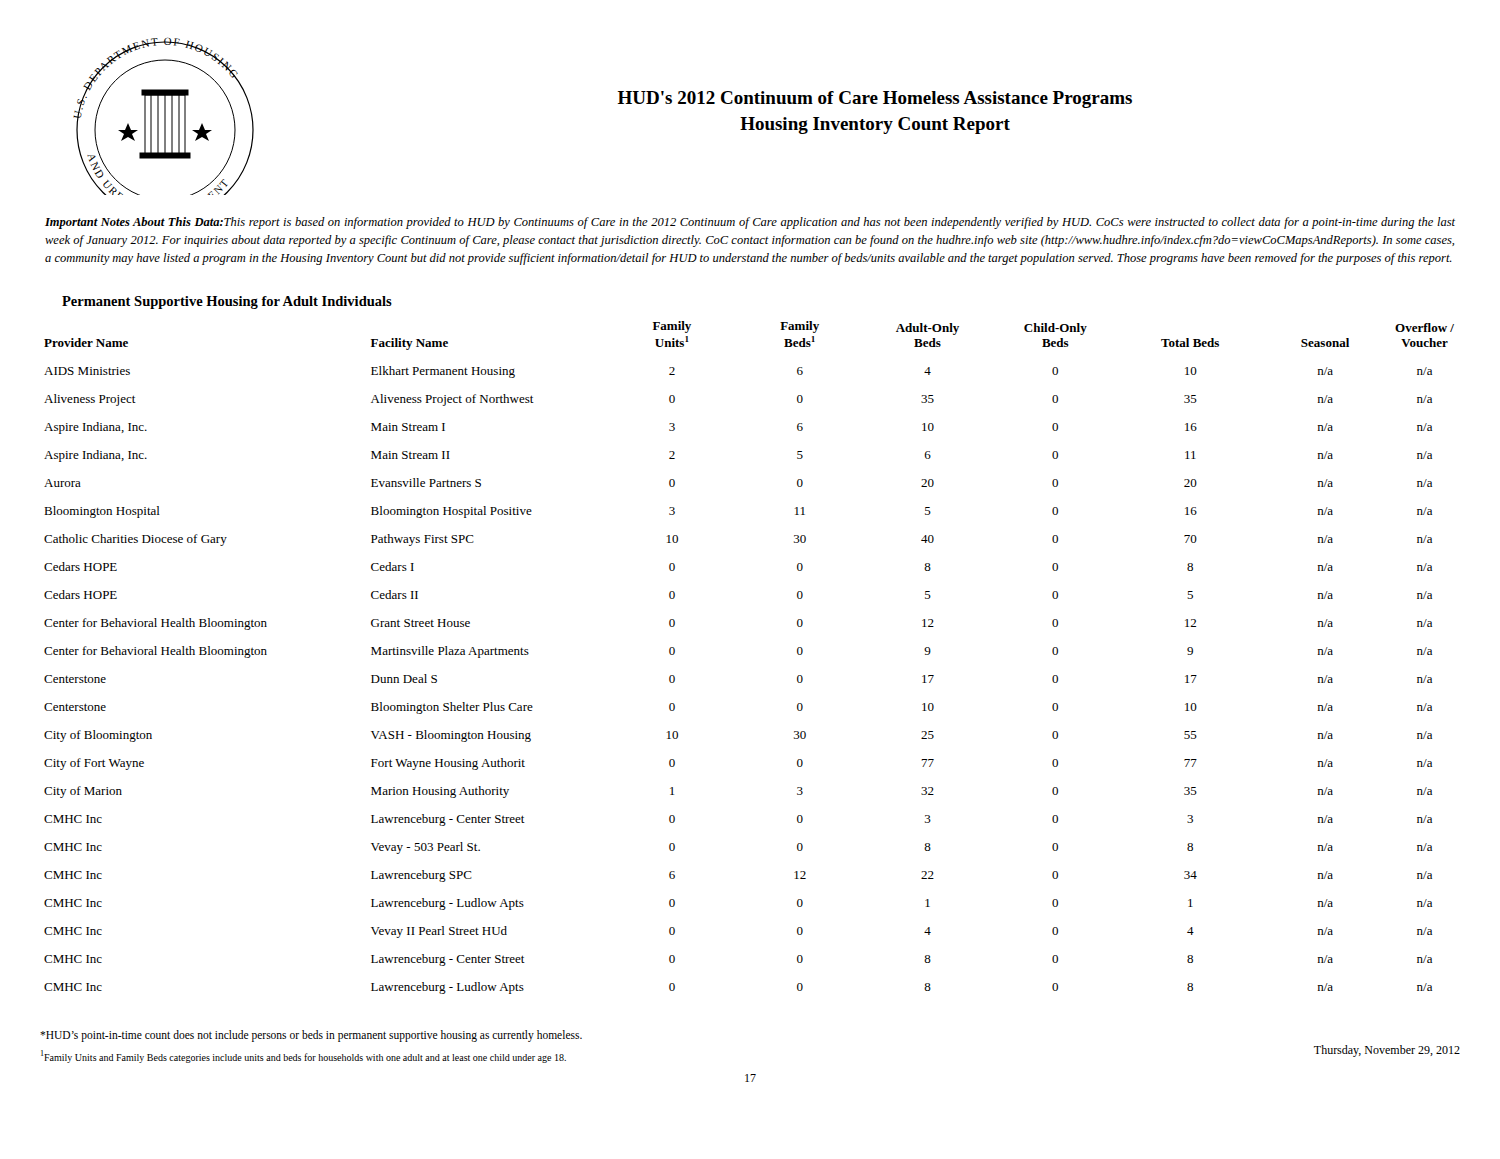U.S. DEPARTMENT OF HOUSING AND URBAN DEVELOPMENT
HUD's 2012 Continuum of Care Homeless Assistance Programs
Housing Inventory Count Report
Important Notes About This Data: This report is based on information provided to HUD by Continuums of Care in the 2012 Continuum of Care application and has not been independently verified by HUD. CoCs were instructed to collect data for a point-in-time during the last week of January 2012. For inquiries about data reported by a specific Continuum of Care, please contact that jurisdiction directly. CoC contact information can be found on the hudhre.info web site (http://www.hudhre.info/index.cfm?do=viewCoCMapsAndReports). In some cases, a community may have listed a program in the Housing Inventory Count but did not provide sufficient information/detail for HUD to understand the number of beds/units available and the target population served. Those programs have been removed for the purposes of this report.
Permanent Supportive Housing for Adult Individuals
| Provider Name | Facility Name | Family Units 1 | Family Beds 1 | Adult-Only Beds | Child-Only Beds | Total Beds | Seasonal | Overflow / Voucher |
| --- | --- | --- | --- | --- | --- | --- | --- | --- |
| AIDS Ministries | Elkhart Permanent Housing | 2 | 6 | 4 | 0 | 10 | n/a | n/a |
| Aliveness Project | Aliveness Project of Northwest | 0 | 0 | 35 | 0 | 35 | n/a | n/a |
| Aspire Indiana, Inc. | Main Stream I | 3 | 6 | 10 | 0 | 16 | n/a | n/a |
| Aspire Indiana, Inc. | Main Stream II | 2 | 5 | 6 | 0 | 11 | n/a | n/a |
| Aurora | Evansville Partners S | 0 | 0 | 20 | 0 | 20 | n/a | n/a |
| Bloomington Hospital | Bloomington Hospital Positive | 3 | 11 | 5 | 0 | 16 | n/a | n/a |
| Catholic Charities Diocese of Gary | Pathways First SPC | 10 | 30 | 40 | 0 | 70 | n/a | n/a |
| Cedars HOPE | Cedars I | 0 | 0 | 8 | 0 | 8 | n/a | n/a |
| Cedars HOPE | Cedars II | 0 | 0 | 5 | 0 | 5 | n/a | n/a |
| Center for Behavioral Health Bloomington | Grant Street House | 0 | 0 | 12 | 0 | 12 | n/a | n/a |
| Center for Behavioral Health Bloomington | Martinsville Plaza Apartments | 0 | 0 | 9 | 0 | 9 | n/a | n/a |
| Centerstone | Dunn Deal S | 0 | 0 | 17 | 0 | 17 | n/a | n/a |
| Centerstone | Bloomington Shelter Plus Care | 0 | 0 | 10 | 0 | 10 | n/a | n/a |
| City of Bloomington | VASH - Bloomington Housing | 10 | 30 | 25 | 0 | 55 | n/a | n/a |
| City of Fort Wayne | Fort Wayne Housing Authorit | 0 | 0 | 77 | 0 | 77 | n/a | n/a |
| City of Marion | Marion Housing Authority | 1 | 3 | 32 | 0 | 35 | n/a | n/a |
| CMHC Inc | Lawrenceburg - Center Street | 0 | 0 | 3 | 0 | 3 | n/a | n/a |
| CMHC Inc | Vevay - 503 Pearl St. | 0 | 0 | 8 | 0 | 8 | n/a | n/a |
| CMHC Inc | Lawrenceburg SPC | 6 | 12 | 22 | 0 | 34 | n/a | n/a |
| CMHC Inc | Lawrenceburg - Ludlow Apts | 0 | 0 | 1 | 0 | 1 | n/a | n/a |
| CMHC Inc | Vevay II Pearl Street HUd | 0 | 0 | 4 | 0 | 4 | n/a | n/a |
| CMHC Inc | Lawrenceburg - Center Street | 0 | 0 | 8 | 0 | 8 | n/a | n/a |
| CMHC Inc | Lawrenceburg - Ludlow Apts | 0 | 0 | 8 | 0 | 8 | n/a | n/a |
Thursday, November 29, 2012
*HUD’s point-in-time count does not include persons or beds in permanent supportive housing as currently homeless.
1Family Units and Family Beds categories include units and beds for households with one adult and at least one child under age 18.
17